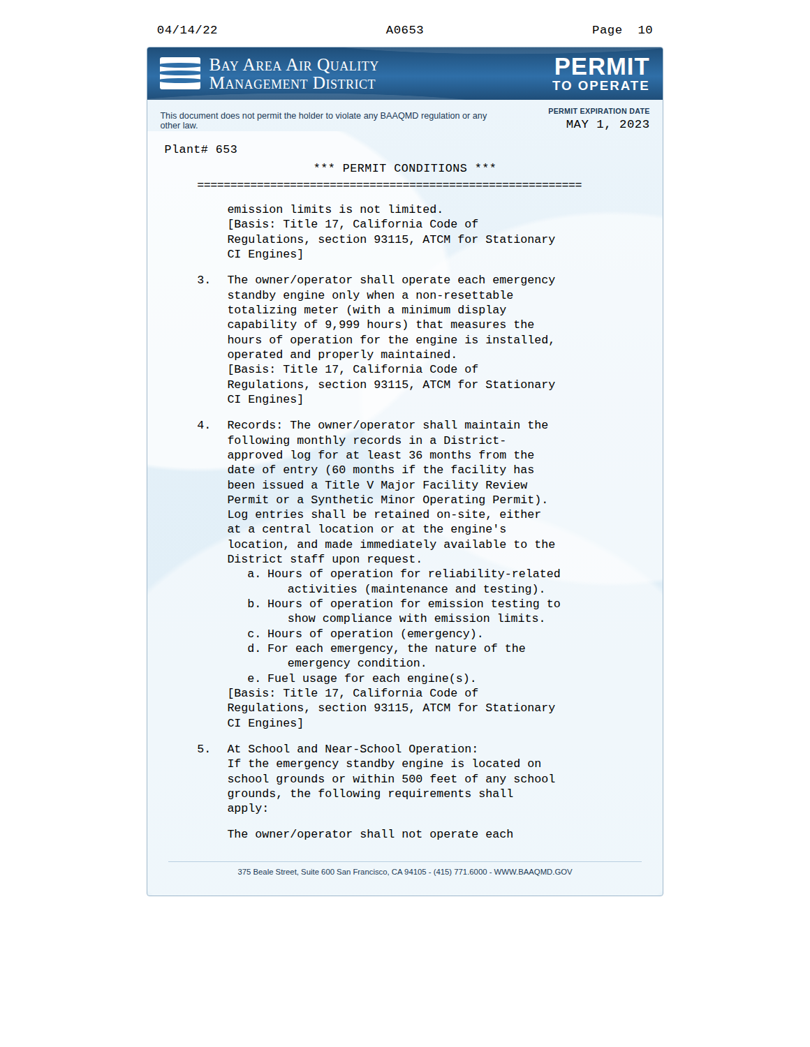04/14/22
A0653
Page 10
Bay Area Air Quality
Management District
PERMIT
TO OPERATE
This document does not permit the holder to violate any BAAQMD regulation or any other law.
PERMIT EXPIRATION DATE
MAY 1, 2023
Plant# 653
*** PERMIT CONDITIONS ***
==========================================================
emission limits is not limited.
[Basis: Title 17, California Code of
Regulations, section 93115, ATCM for Stationary
CI Engines]
3.
The owner/operator shall operate each emergency
standby engine only when a non-resettable
totalizing meter (with a minimum display
capability of 9,999 hours) that measures the
hours of operation for the engine is installed,
operated and properly maintained.
[Basis: Title 17, California Code of
Regulations, section 93115, ATCM for Stationary
CI Engines]
4.
Records: The owner/operator shall maintain the
following monthly records in a District-
approved log for at least 36 months from the
date of entry (60 months if the facility has
been issued a Title V Major Facility Review
Permit or a Synthetic Minor Operating Permit).
Log entries shall be retained on-site, either
at a central location or at the engine's
location, and made immediately available to the
District staff upon request.
a.
Hours of operation for reliability-related
activities (maintenance and testing).
b.
Hours of operation for emission testing to
show compliance with emission limits.
c.
Hours of operation (emergency).
d.
For each emergency, the nature of the
emergency condition.
e.
Fuel usage for each engine(s).
[Basis: Title 17, California Code of
Regulations, section 93115, ATCM for Stationary
CI Engines]
5.
At School and Near-School Operation:
If the emergency standby engine is located on
school grounds or within 500 feet of any school
grounds, the following requirements shall
apply:
The owner/operator shall not operate each
375 Beale Street, Suite 600 San Francisco, CA 94105 - (415) 771.6000 - WWW.BAAQMD.GOV